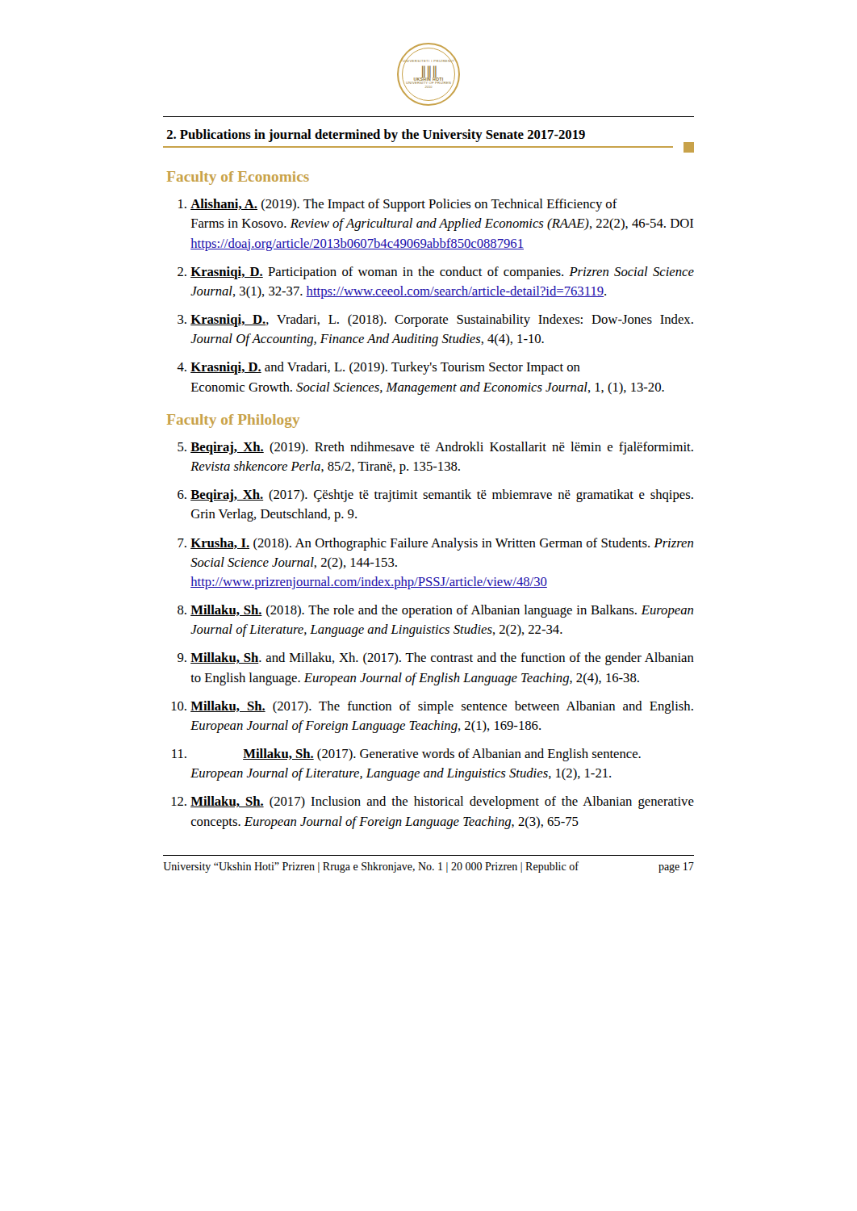UNIVERSITETI I PRIZRENIT
∥∥∥
UKSHIN HOTI
UNIVERSITY OF PRIZREN
2010
2. Publications in journal determined by the University Senate 2017-2019
Faculty of Economics
Alishani, A. (2019). The Impact of Support Policies on Technical Efficiency of Farms in Kosovo. Review of Agricultural and Applied Economics (RAAE), 22(2), 46-54. DOI https://doaj.org/article/2013b0607b4c49069abbf850c0887961
Krasniqi, D. Participation of woman in the conduct of companies. Prizren Social Science Journal, 3(1), 32-37. https://www.ceeol.com/search/article-detail?id=763119.
Krasniqi, D., Vradari, L. (2018). Corporate Sustainability Indexes: Dow-Jones Index. Journal Of Accounting, Finance And Auditing Studies, 4(4), 1-10.
Krasniqi, D. and Vradari, L. (2019). Turkey's Tourism Sector Impact on Economic Growth. Social Sciences, Management and Economics Journal, 1, (1), 13-20.
Faculty of Philology
Beqiraj, Xh. (2019). Rreth ndihmesave të Androkli Kostallarit në lëmin e fjalëformimit. Revista shkencore Perla, 85/2, Tiranë, p. 135-138.
Beqiraj, Xh. (2017). Çështje të trajtimit semantik të mbiemrave në gramatikat e shqipes. Grin Verlag, Deutschland, p. 9.
Krusha, I. (2018). An Orthographic Failure Analysis in Written German of Students. Prizren Social Science Journal, 2(2), 144-153.
http://www.prizrenjournal.com/index.php/PSSJ/article/view/48/30
Millaku, Sh. (2018). The role and the operation of Albanian language in Balkans. European Journal of Literature, Language and Linguistics Studies, 2(2), 22-34.
Millaku, Sh. and Millaku, Xh. (2017). The contrast and the function of the gender Albanian to English language. European Journal of English Language Teaching, 2(4), 16-38.
Millaku, Sh. (2017). The function of simple sentence between Albanian and English. European Journal of Foreign Language Teaching, 2(1), 169-186.
Millaku, Sh. (2017). Generative words of Albanian and English sentence. European Journal of Literature, Language and Linguistics Studies, 1(2), 1-21.
Millaku, Sh. (2017) Inclusion and the historical development of the Albanian generative concepts. European Journal of Foreign Language Teaching, 2(3), 65-75
University “Ukshin Hoti” Prizren | Rruga e Shkronjave, No. 1 | 20 000 Prizren | Republic of
page 17